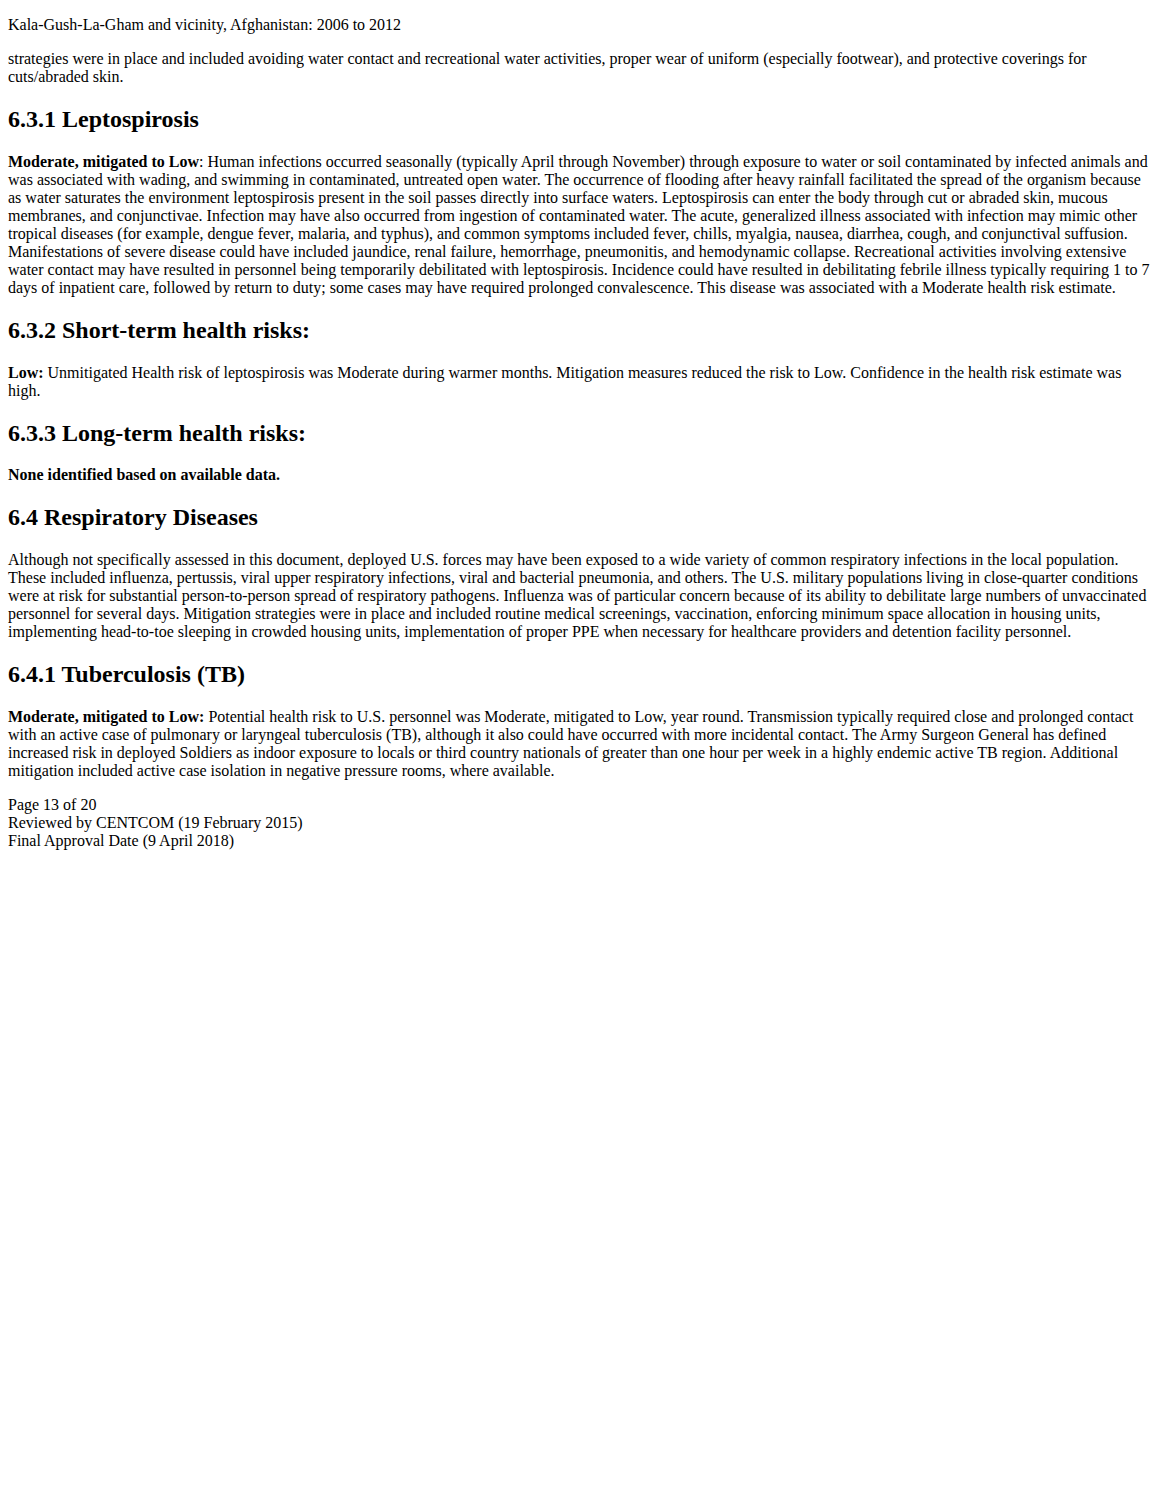Kala-Gush-La-Gham and vicinity, Afghanistan: 2006 to 2012
strategies were in place and included avoiding water contact and recreational water activities, proper wear of uniform (especially footwear), and protective coverings for cuts/abraded skin.
6.3.1 Leptospirosis
Moderate, mitigated to Low: Human infections occurred seasonally (typically April through November) through exposure to water or soil contaminated by infected animals and was associated with wading, and swimming in contaminated, untreated open water. The occurrence of flooding after heavy rainfall facilitated the spread of the organism because as water saturates the environment leptospirosis present in the soil passes directly into surface waters. Leptospirosis can enter the body through cut or abraded skin, mucous membranes, and conjunctivae. Infection may have also occurred from ingestion of contaminated water. The acute, generalized illness associated with infection may mimic other tropical diseases (for example, dengue fever, malaria, and typhus), and common symptoms included fever, chills, myalgia, nausea, diarrhea, cough, and conjunctival suffusion. Manifestations of severe disease could have included jaundice, renal failure, hemorrhage, pneumonitis, and hemodynamic collapse. Recreational activities involving extensive water contact may have resulted in personnel being temporarily debilitated with leptospirosis. Incidence could have resulted in debilitating febrile illness typically requiring 1 to 7 days of inpatient care, followed by return to duty; some cases may have required prolonged convalescence. This disease was associated with a Moderate health risk estimate.
6.3.2 Short-term health risks:
Low: Unmitigated Health risk of leptospirosis was Moderate during warmer months. Mitigation measures reduced the risk to Low. Confidence in the health risk estimate was high.
6.3.3 Long-term health risks:
None identified based on available data.
6.4 Respiratory Diseases
Although not specifically assessed in this document, deployed U.S. forces may have been exposed to a wide variety of common respiratory infections in the local population. These included influenza, pertussis, viral upper respiratory infections, viral and bacterial pneumonia, and others. The U.S. military populations living in close-quarter conditions were at risk for substantial person-to-person spread of respiratory pathogens. Influenza was of particular concern because of its ability to debilitate large numbers of unvaccinated personnel for several days. Mitigation strategies were in place and included routine medical screenings, vaccination, enforcing minimum space allocation in housing units, implementing head-to-toe sleeping in crowded housing units, implementation of proper PPE when necessary for healthcare providers and detention facility personnel.
6.4.1 Tuberculosis (TB)
Moderate, mitigated to Low: Potential health risk to U.S. personnel was Moderate, mitigated to Low, year round. Transmission typically required close and prolonged contact with an active case of pulmonary or laryngeal tuberculosis (TB), although it also could have occurred with more incidental contact. The Army Surgeon General has defined increased risk in deployed Soldiers as indoor exposure to locals or third country nationals of greater than one hour per week in a highly endemic active TB region. Additional mitigation included active case isolation in negative pressure rooms, where available.
Page 13 of 20
Reviewed by CENTCOM (19 February 2015)
Final Approval Date (9 April 2018)